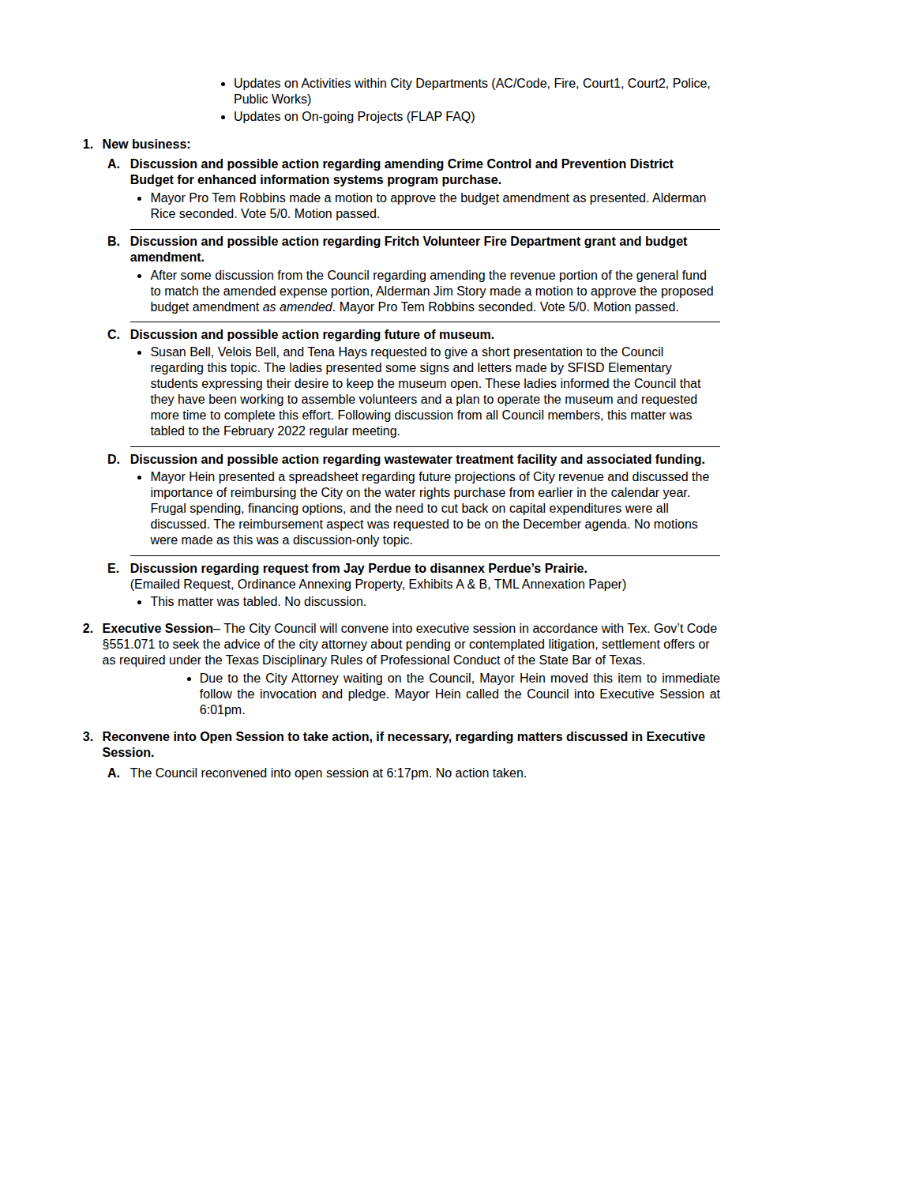Updates on Activities within City Departments (AC/Code, Fire, Court1, Court2, Police, Public Works)
Updates on On-going Projects (FLAP FAQ)
New business:
Discussion and possible action regarding amending Crime Control and Prevention District Budget for enhanced information systems program purchase.
Mayor Pro Tem Robbins made a motion to approve the budget amendment as presented. Alderman Rice seconded. Vote 5/0. Motion passed.
Discussion and possible action regarding Fritch Volunteer Fire Department grant and budget amendment.
After some discussion from the Council regarding amending the revenue portion of the general fund to match the amended expense portion, Alderman Jim Story made a motion to approve the proposed budget amendment as amended. Mayor Pro Tem Robbins seconded. Vote 5/0. Motion passed.
Discussion and possible action regarding future of museum.
Susan Bell, Velois Bell, and Tena Hays requested to give a short presentation to the Council regarding this topic. The ladies presented some signs and letters made by SFISD Elementary students expressing their desire to keep the museum open. These ladies informed the Council that they have been working to assemble volunteers and a plan to operate the museum and requested more time to complete this effort. Following discussion from all Council members, this matter was tabled to the February 2022 regular meeting.
Discussion and possible action regarding wastewater treatment facility and associated funding.
Mayor Hein presented a spreadsheet regarding future projections of City revenue and discussed the importance of reimbursing the City on the water rights purchase from earlier in the calendar year. Frugal spending, financing options, and the need to cut back on capital expenditures were all discussed. The reimbursement aspect was requested to be on the December agenda. No motions were made as this was a discussion-only topic.
Discussion regarding request from Jay Perdue to disannex Perdue’s Prairie.
(Emailed Request, Ordinance Annexing Property, Exhibits A & B, TML Annexation Paper)
This matter was tabled. No discussion.
Executive Session– The City Council will convene into executive session in accordance with Tex. Gov’t Code §551.071 to seek the advice of the city attorney about pending or contemplated litigation, settlement offers or as required under the Texas Disciplinary Rules of Professional Conduct of the State Bar of Texas.
Due to the City Attorney waiting on the Council, Mayor Hein moved this item to immediate follow the invocation and pledge. Mayor Hein called the Council into Executive Session at 6:01pm.
Reconvene into Open Session to take action, if necessary, regarding matters discussed in Executive Session.
The Council reconvened into open session at 6:17pm. No action taken.